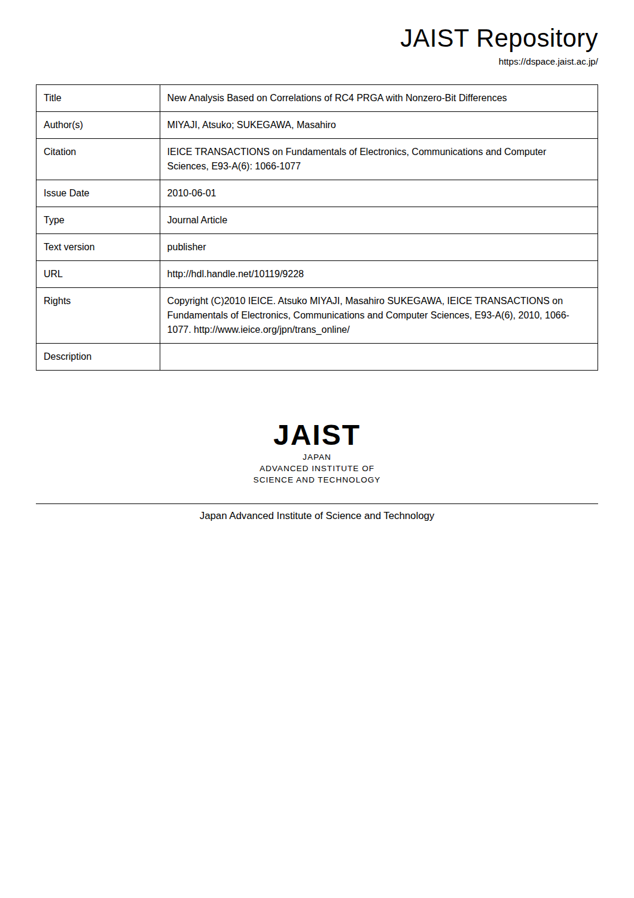JAIST Repository
https://dspace.jaist.ac.jp/
| Title | New Analysis Based on Correlations of RC4 PRGA with Nonzero-Bit Differences |
| Author(s) | MIYAJI, Atsuko; SUKEGAWA, Masahiro |
| Citation | IEICE TRANSACTIONS on Fundamentals of Electronics, Communications and Computer Sciences, E93-A(6): 1066-1077 |
| Issue Date | 2010-06-01 |
| Type | Journal Article |
| Text version | publisher |
| URL | http://hdl.handle.net/10119/9228 |
| Rights | Copyright (C)2010 IEICE. Atsuko MIYAJI, Masahiro SUKEGAWA, IEICE TRANSACTIONS on Fundamentals of Electronics, Communications and Computer Sciences, E93-A(6), 2010, 1066-1077. http://www.ieice.org/jpn/trans_online/ |
| Description | |
JAIST
JAPAN
ADVANCED INSTITUTE OF
SCIENCE AND TECHNOLOGY
Japan Advanced Institute of Science and Technology